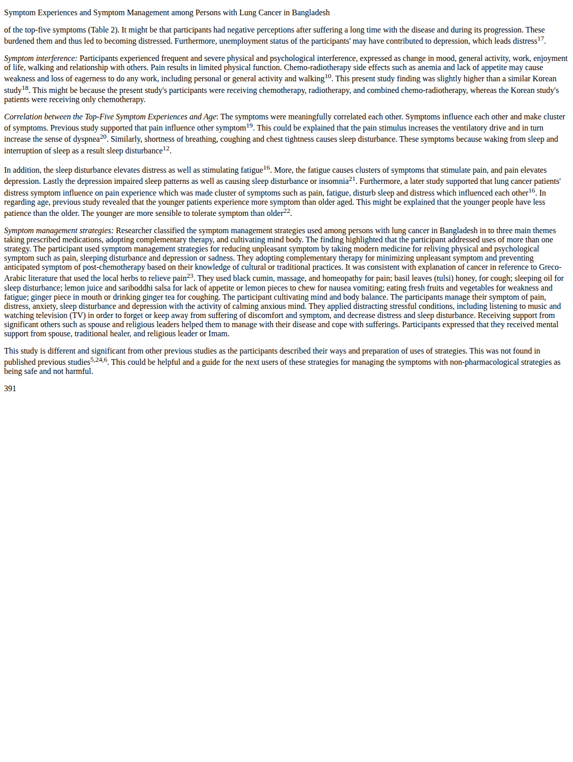Symptom Experiences and Symptom Management among Persons with Lung Cancer in Bangladesh
of the top-five symptoms (Table 2). It might be that participants had negative perceptions after suffering a long time with the disease and during its progression. These burdened them and thus led to becoming distressed. Furthermore, unemployment status of the participants' may have contributed to depression, which leads distress17.
Symptom interference: Participants experienced frequent and severe physical and psychological interference, expressed as change in mood, general activity, work, enjoyment of life, walking and relationship with others. Pain results in limited physical function. Chemo-radiotherapy side effects such as anemia and lack of appetite may cause weakness and loss of eagerness to do any work, including personal or general activity and walking10. This present study finding was slightly higher than a similar Korean study18. This might be because the present study's participants were receiving chemotherapy, radiotherapy, and combined chemo-radiotherapy, whereas the Korean study's patients were receiving only chemotherapy.
Correlation between the Top-Five Symptom Experiences and Age: The symptoms were meaningfully correlated each other. Symptoms influence each other and make cluster of symptoms. Previous study supported that pain influence other symptom19. This could be explained that the pain stimulus increases the ventilatory drive and in turn increase the sense of dyspnea20. Similarly, shortness of breathing, coughing and chest tightness causes sleep disturbance. These symptoms because waking from sleep and interruption of sleep as a result sleep disturbance12.
In addition, the sleep disturbance elevates distress as well as stimulating fatigue16. More, the fatigue causes clusters of symptoms that stimulate pain, and pain elevates depression. Lastly the depression impaired sleep patterns as well as causing sleep disturbance or insomnia21. Furthermore, a later study supported that lung cancer patients' distress symptom influence on pain experience which was made cluster of symptoms such as pain, fatigue, disturb sleep and distress which influenced each other16. In regarding age, previous study revealed that the younger patients experience more symptom than older aged. This might be explained that the younger people have less patience than the older. The younger are more sensible to tolerate symptom than older22.
Symptom management strategies: Researcher classified the symptom management strategies used among persons with lung cancer in Bangladesh in to three main themes taking prescribed medications, adopting complementary therapy, and cultivating mind body. The finding highlighted that the participant addressed uses of more than one strategy. The participant used symptom management strategies for reducing unpleasant symptom by taking modern medicine for reliving physical and psychological symptom such as pain, sleeping disturbance and depression or sadness. They adopting complementary therapy for minimizing unpleasant symptom and preventing anticipated symptom of post-chemotherapy based on their knowledge of cultural or traditional practices. It was consistent with explanation of cancer in reference to Greco-Arabic literature that used the local herbs to relieve pain23. They used black cumin, massage, and homeopathy for pain; basil leaves (tulsi) honey, for cough; sleeping oil for sleep disturbance; lemon juice and sariboddhi salsa for lack of appetite or lemon pieces to chew for nausea vomiting; eating fresh fruits and vegetables for weakness and fatigue; ginger piece in mouth or drinking ginger tea for coughing. The participant cultivating mind and body balance. The participants manage their symptom of pain, distress, anxiety, sleep disturbance and depression with the activity of calming anxious mind. They applied distracting stressful conditions, including listening to music and watching television (TV) in order to forget or keep away from suffering of discomfort and symptom, and decrease distress and sleep disturbance. Receiving support from significant others such as spouse and religious leaders helped them to manage with their disease and cope with sufferings. Participants expressed that they received mental support from spouse, traditional healer, and religious leader or Imam.
This study is different and significant from other previous studies as the participants described their ways and preparation of uses of strategies. This was not found in published previous studies5,24,6. This could be helpful and a guide for the next users of these strategies for managing the symptoms with non-pharmacological strategies as being safe and not harmful.
391